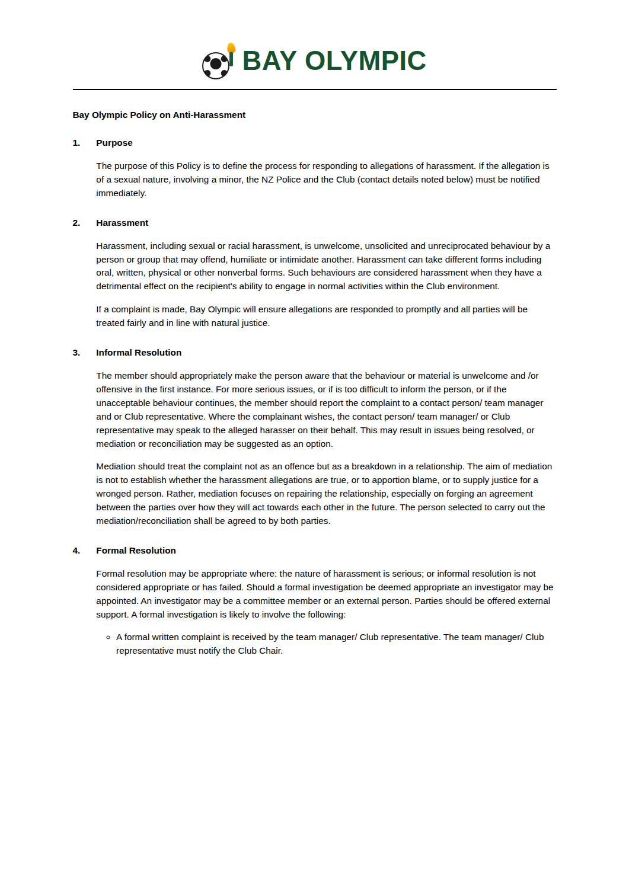BAY OLYMPIC
Bay Olympic Policy on Anti-Harassment
1.
Purpose
The purpose of this Policy is to define the process for responding to allegations of harassment. If the allegation is of a sexual nature, involving a minor, the NZ Police and the Club (contact details noted below) must be notified immediately.
2.
Harassment
Harassment, including sexual or racial harassment, is unwelcome, unsolicited and unreciprocated behaviour by a person or group that may offend, humiliate or intimidate another. Harassment can take different forms including oral, written, physical or other nonverbal forms. Such behaviours are considered harassment when they have a detrimental effect on the recipient's ability to engage in normal activities within the Club environment.
If a complaint is made, Bay Olympic will ensure allegations are responded to promptly and all parties will be treated fairly and in line with natural justice.
3.
Informal Resolution
The member should appropriately make the person aware that the behaviour or material is unwelcome and /or offensive in the first instance. For more serious issues, or if is too difficult to inform the person, or if the unacceptable behaviour continues, the member should report the complaint to a contact person/ team manager and or Club representative. Where the complainant wishes, the contact person/ team manager/ or Club representative may speak to the alleged harasser on their behalf. This may result in issues being resolved, or mediation or reconciliation may be suggested as an option.
Mediation should treat the complaint not as an offence but as a breakdown in a relationship. The aim of mediation is not to establish whether the harassment allegations are true, or to apportion blame, or to supply justice for a wronged person. Rather, mediation focuses on repairing the relationship, especially on forging an agreement between the parties over how they will act towards each other in the future. The person selected to carry out the mediation/reconciliation shall be agreed to by both parties.
4.
Formal Resolution
Formal resolution may be appropriate where: the nature of harassment is serious; or informal resolution is not considered appropriate or has failed. Should a formal investigation be deemed appropriate an investigator may be appointed. An investigator may be a committee member or an external person. Parties should be offered external support. A formal investigation is likely to involve the following:
A formal written complaint is received by the team manager/ Club representative. The team manager/ Club representative must notify the Club Chair.